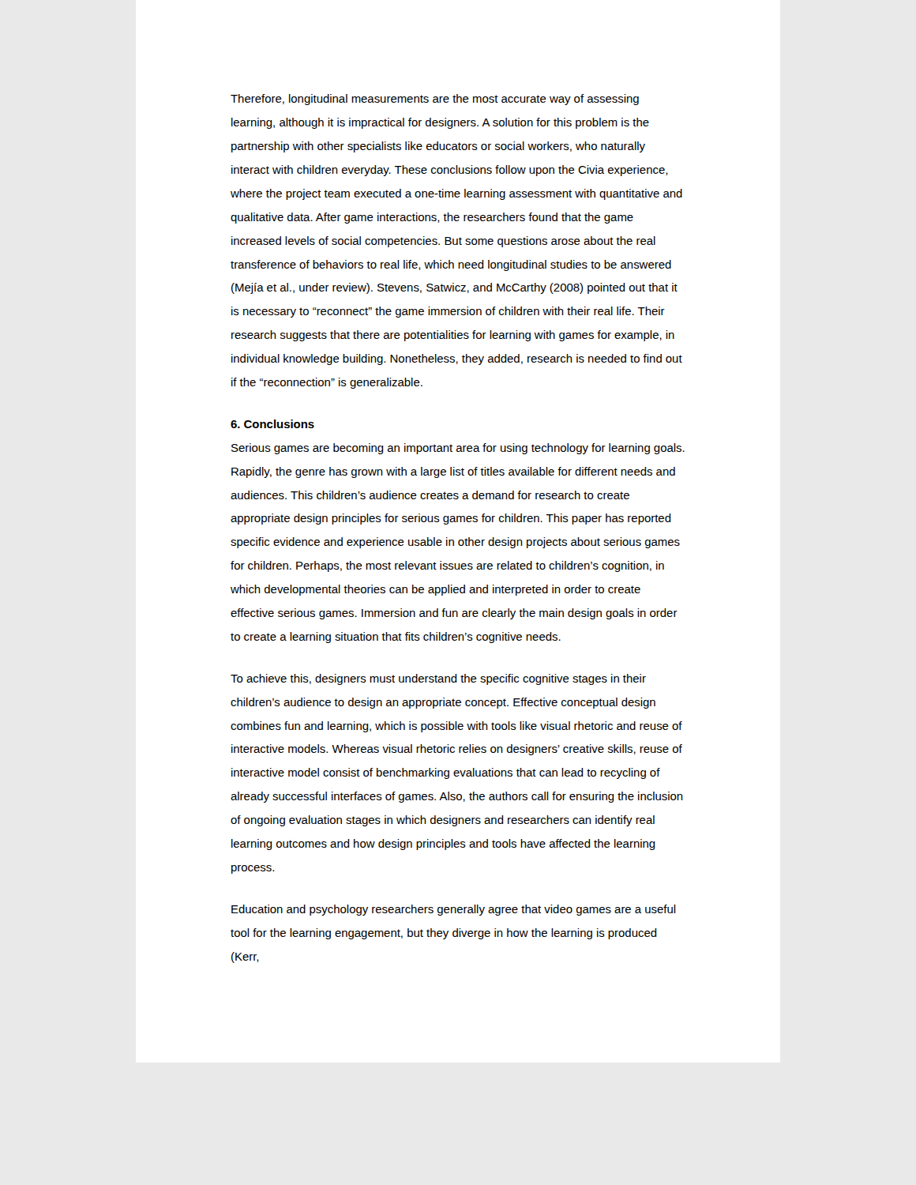Therefore, longitudinal measurements are the most accurate way of assessing learning, although it is impractical for designers. A solution for this problem is the partnership with other specialists like educators or social workers, who naturally interact with children everyday. These conclusions follow upon the Civia experience, where the project team executed a one-time learning assessment with quantitative and qualitative data. After game interactions, the researchers found that the game increased levels of social competencies. But some questions arose about the real transference of behaviors to real life, which need longitudinal studies to be answered (Mejía et al., under review). Stevens, Satwicz, and McCarthy (2008) pointed out that it is necessary to “reconnect” the game immersion of children with their real life. Their research suggests that there are potentialities for learning with games for example, in individual knowledge building. Nonetheless, they added, research is needed to find out if the “reconnection” is generalizable.
6. Conclusions
Serious games are becoming an important area for using technology for learning goals. Rapidly, the genre has grown with a large list of titles available for different needs and audiences. This children’s audience creates a demand for research to create appropriate design principles for serious games for children. This paper has reported specific evidence and experience usable in other design projects about serious games for children. Perhaps, the most relevant issues are related to children’s cognition, in which developmental theories can be applied and interpreted in order to create effective serious games. Immersion and fun are clearly the main design goals in order to create a learning situation that fits children’s cognitive needs.
To achieve this, designers must understand the specific cognitive stages in their children’s audience to design an appropriate concept. Effective conceptual design combines fun and learning, which is possible with tools like visual rhetoric and reuse of interactive models. Whereas visual rhetoric relies on designers’ creative skills, reuse of interactive model consist of benchmarking evaluations that can lead to recycling of already successful interfaces of games. Also, the authors call for ensuring the inclusion of ongoing evaluation stages in which designers and researchers can identify real learning outcomes and how design principles and tools have affected the learning process.
Education and psychology researchers generally agree that video games are a useful tool for the learning engagement, but they diverge in how the learning is produced (Kerr,